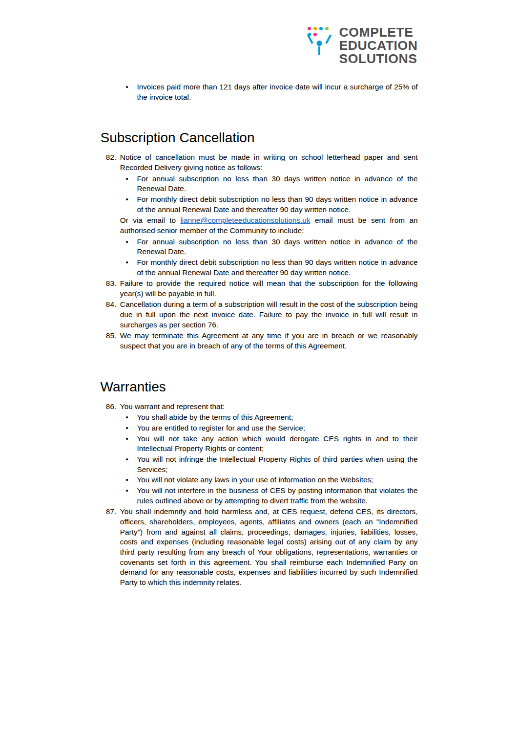COMPLETE EDUCATION SOLUTIONS
Invoices paid more than 121 days after invoice date will incur a surcharge of 25% of the invoice total.
Subscription Cancellation
82. Notice of cancellation must be made in writing on school letterhead paper and sent Recorded Delivery giving notice as follows:
For annual subscription no less than 30 days written notice in advance of the Renewal Date.
For monthly direct debit subscription no less than 90 days written notice in advance of the annual Renewal Date and thereafter 90 day written notice.
Or via email to lianne@completeeducationsolutions.uk email must be sent from an authorised senior member of the Community to include:
For annual subscription no less than 30 days written notice in advance of the Renewal Date.
For monthly direct debit subscription no less than 90 days written notice in advance of the annual Renewal Date and thereafter 90 day written notice.
83. Failure to provide the required notice will mean that the subscription for the following year(s) will be payable in full.
84. Cancellation during a term of a subscription will result in the cost of the subscription being due in full upon the next invoice date. Failure to pay the invoice in full will result in surcharges as per section 76.
85. We may terminate this Agreement at any time if you are in breach or we reasonably suspect that you are in breach of any of the terms of this Agreement.
Warranties
86. You warrant and represent that:
You shall abide by the terms of this Agreement;
You are entitled to register for and use the Service;
You will not take any action which would derogate CES rights in and to their Intellectual Property Rights or content;
You will not infringe the Intellectual Property Rights of third parties when using the Services;
You will not violate any laws in your use of information on the Websites;
You will not interfere in the business of CES by posting information that violates the rules outlined above or by attempting to divert traffic from the website.
87. You shall indemnify and hold harmless and, at CES request, defend CES, its directors, officers, shareholders, employees, agents, affiliates and owners (each an "Indemnified Party") from and against all claims, proceedings, damages, injuries, liabilities, losses, costs and expenses (including reasonable legal costs) arising out of any claim by any third party resulting from any breach of Your obligations, representations, warranties or covenants set forth in this agreement. You shall reimburse each Indemnified Party on demand for any reasonable costs, expenses and liabilities incurred by such Indemnified Party to which this indemnity relates.